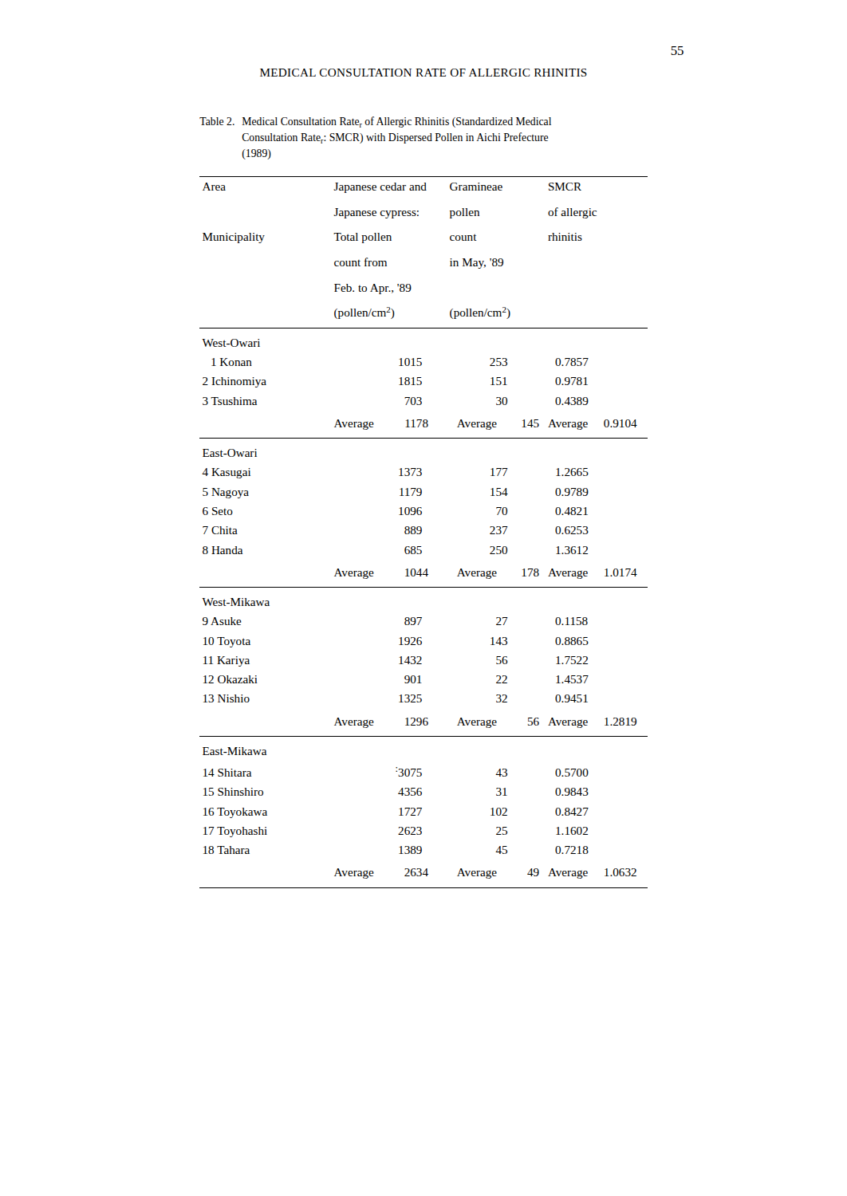55
MEDICAL CONSULTATION RATE OF ALLERGIC RHINITIS
Table 2. Medical Consultation Rater of Allergic Rhinitis (Standardized Medical Consultation Rater: SMCR) with Dispersed Pollen in Aichi Prefecture (1989)
| Area | Japanese cedar and | Gramineae | SMCR |
| --- | --- | --- | --- |
| | Japanese cypress: | pollen | of allergic |
| Municipality | Total pollen | count | rhinitis |
| | count from | in May, '89 | |
| | Feb. to Apr., '89 | | |
| | (pollen/cm 2 ) | (pollen/cm 2 ) | |
| West-Owari | | | |
| 1 Konan | 1015 | 253 | 0.7857 |
| 2 Ichinomiya | 1815 | 151 | 0.9781 |
| 3 Tsushima | 703 | 30 | 0.4389 |
| | Average 1178 | Average 145 | Average 0.9104 |
| East-Owari | | | |
| 4 Kasugai | 1373 | 177 | 1.2665 |
| 5 Nagoya | 1179 | 154 | 0.9789 |
| 6 Seto | 1096 | 70 | 0.4821 |
| 7 Chita | 889 | 237 | 0.6253 |
| 8 Handa | 685 | 250 | 1.3612 |
| | Average 1044 | Average 178 | Average 1.0174 |
| West-Mikawa | | | |
| 9 Asuke | 897 | 27 | 0.1158 |
| 10 Toyota | 1926 | 143 | 0.8865 |
| 11 Kariya | 1432 | 56 | 1.7522 |
| 12 Okazaki | 901 | 22 | 1.4537 |
| 13 Nishio | 1325 | 32 | 0.9451 |
| | Average 1296 | Average 56 | Average 1.2819 |
| East-Mikawa | | | |
| 14 Shitara | : 3075 | 43 | 0.5700 |
| 15 Shinshiro | 4356 | 31 | 0.9843 |
| 16 Toyokawa | 1727 | 102 | 0.8427 |
| 17 Toyohashi | 2623 | 25 | 1.1602 |
| 18 Tahara | 1389 | 45 | 0.7218 |
| | Average 2634 | Average 49 | Average 1.0632 |